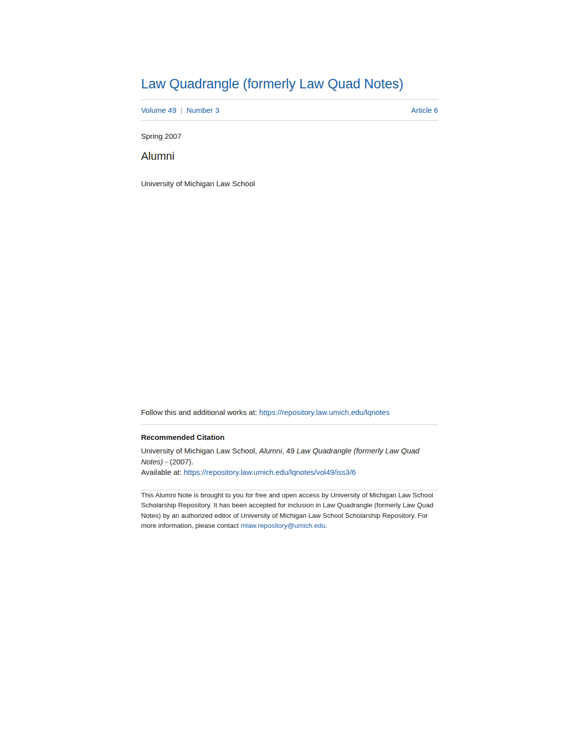Law Quadrangle (formerly Law Quad Notes)
Volume 49 | Number 3
Article 6
Spring 2007
Alumni
University of Michigan Law School
Follow this and additional works at: https://repository.law.umich.edu/lqnotes
Recommended Citation
University of Michigan Law School, Alumni, 49 Law Quadrangle (formerly Law Quad Notes) - (2007).
Available at: https://repository.law.umich.edu/lqnotes/vol49/iss3/6
This Alumni Note is brought to you for free and open access by University of Michigan Law School Scholarship Repository. It has been accepted for inclusion in Law Quadrangle (formerly Law Quad Notes) by an authorized editor of University of Michigan Law School Scholarship Repository. For more information, please contact mlaw.repository@umich.edu.